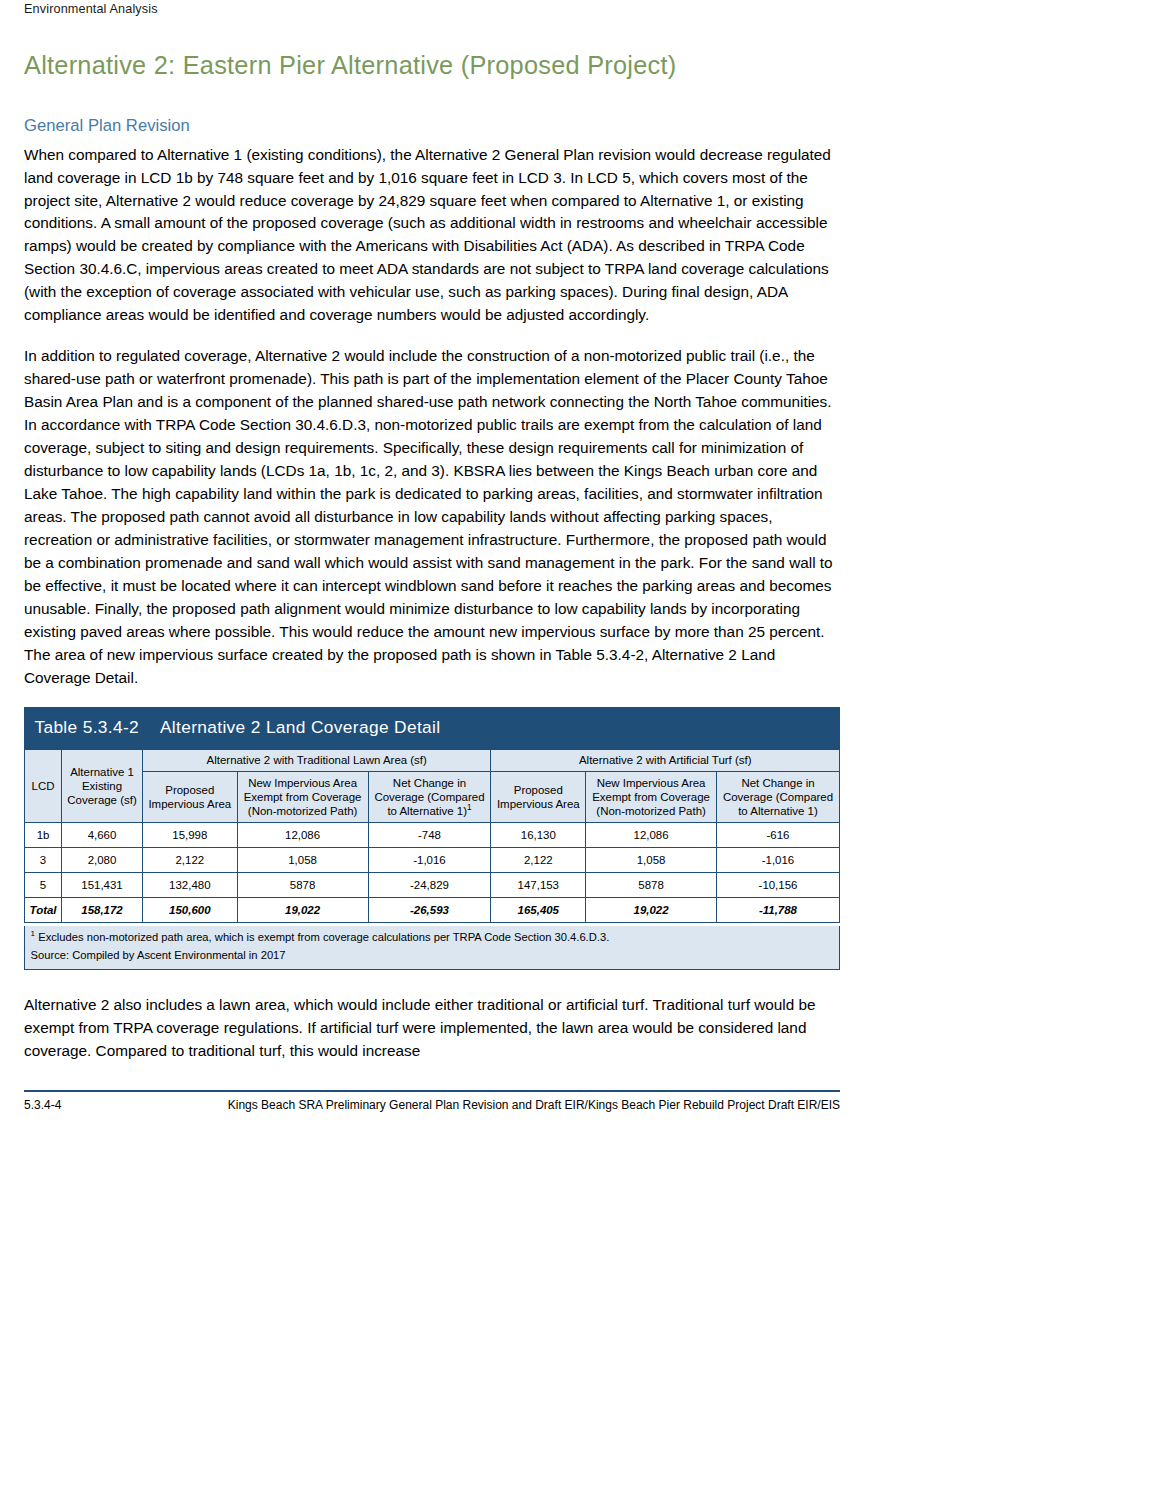Environmental Analysis
Alternative 2: Eastern Pier Alternative (Proposed Project)
General Plan Revision
When compared to Alternative 1 (existing conditions), the Alternative 2 General Plan revision would decrease regulated land coverage in LCD 1b by 748 square feet and by 1,016 square feet in LCD 3. In LCD 5, which covers most of the project site, Alternative 2 would reduce coverage by 24,829 square feet when compared to Alternative 1, or existing conditions. A small amount of the proposed coverage (such as additional width in restrooms and wheelchair accessible ramps) would be created by compliance with the Americans with Disabilities Act (ADA). As described in TRPA Code Section 30.4.6.C, impervious areas created to meet ADA standards are not subject to TRPA land coverage calculations (with the exception of coverage associated with vehicular use, such as parking spaces). During final design, ADA compliance areas would be identified and coverage numbers would be adjusted accordingly.
In addition to regulated coverage, Alternative 2 would include the construction of a non-motorized public trail (i.e., the shared-use path or waterfront promenade). This path is part of the implementation element of the Placer County Tahoe Basin Area Plan and is a component of the planned shared-use path network connecting the North Tahoe communities. In accordance with TRPA Code Section 30.4.6.D.3, non-motorized public trails are exempt from the calculation of land coverage, subject to siting and design requirements. Specifically, these design requirements call for minimization of disturbance to low capability lands (LCDs 1a, 1b, 1c, 2, and 3). KBSRA lies between the Kings Beach urban core and Lake Tahoe. The high capability land within the park is dedicated to parking areas, facilities, and stormwater infiltration areas. The proposed path cannot avoid all disturbance in low capability lands without affecting parking spaces, recreation or administrative facilities, or stormwater management infrastructure. Furthermore, the proposed path would be a combination promenade and sand wall which would assist with sand management in the park. For the sand wall to be effective, it must be located where it can intercept windblown sand before it reaches the parking areas and becomes unusable. Finally, the proposed path alignment would minimize disturbance to low capability lands by incorporating existing paved areas where possible. This would reduce the amount new impervious surface by more than 25 percent. The area of new impervious surface created by the proposed path is shown in Table 5.3.4-2, Alternative 2 Land Coverage Detail.
Table 5.3.4-2 Alternative 2 Land Coverage Detail
| LCD | Alternative 1 Existing Coverage (sf) | Alternative 2 with Traditional Lawn Area (sf) | Alternative 2 with Artificial Turf (sf) |
| --- | --- | --- | --- |
| Proposed Impervious Area | New Impervious Area Exempt from Coverage (Non-motorized Path) | Net Change in Coverage (Compared to Alternative 1) 1 | Proposed Impervious Area | New Impervious Area Exempt from Coverage (Non-motorized Path) | Net Change in Coverage (Compared to Alternative 1) |
| 1b | 4,660 | 15,998 | 12,086 | -748 | 16,130 | 12,086 | -616 |
| 3 | 2,080 | 2,122 | 1,058 | -1,016 | 2,122 | 1,058 | -1,016 |
| 5 | 151,431 | 132,480 | 5878 | -24,829 | 147,153 | 5878 | -10,156 |
| Total | 158,172 | 150,600 | 19,022 | -26,593 | 165,405 | 19,022 | -11,788 |
1 Excludes non-motorized path area, which is exempt from coverage calculations per TRPA Code Section 30.4.6.D.3.
Source: Compiled by Ascent Environmental in 2017
Alternative 2 also includes a lawn area, which would include either traditional or artificial turf. Traditional turf would be exempt from TRPA coverage regulations. If artificial turf were implemented, the lawn area would be considered land coverage. Compared to traditional turf, this would increase
5.3.4-4
Kings Beach SRA Preliminary General Plan Revision and Draft EIR/Kings Beach Pier Rebuild Project Draft EIR/EIS